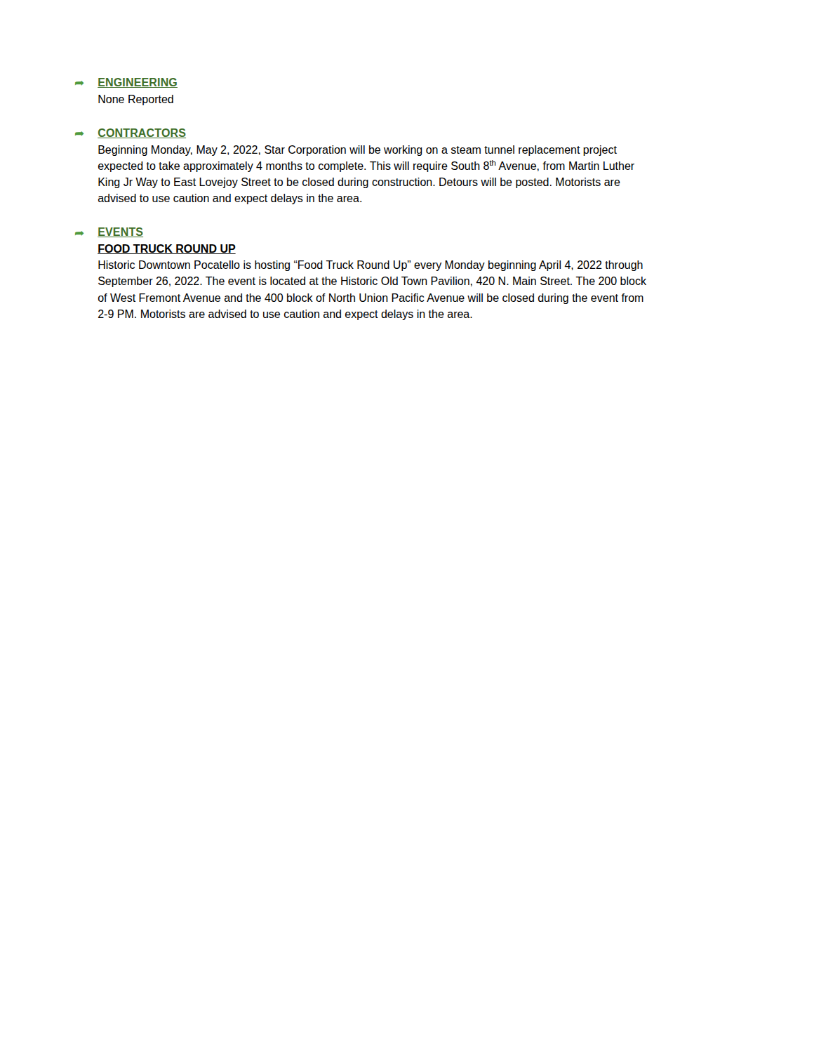ENGINEERING
None Reported
CONTRACTORS
Beginning Monday, May 2, 2022, Star Corporation will be working on a steam tunnel replacement project expected to take approximately 4 months to complete. This will require South 8th Avenue, from Martin Luther King Jr Way to East Lovejoy Street to be closed during construction. Detours will be posted. Motorists are advised to use caution and expect delays in the area.
EVENTS
FOOD TRUCK ROUND UP
Historic Downtown Pocatello is hosting “Food Truck Round Up” every Monday beginning April 4, 2022 through September 26, 2022. The event is located at the Historic Old Town Pavilion, 420 N. Main Street. The 200 block of West Fremont Avenue and the 400 block of North Union Pacific Avenue will be closed during the event from 2-9 PM. Motorists are advised to use caution and expect delays in the area.